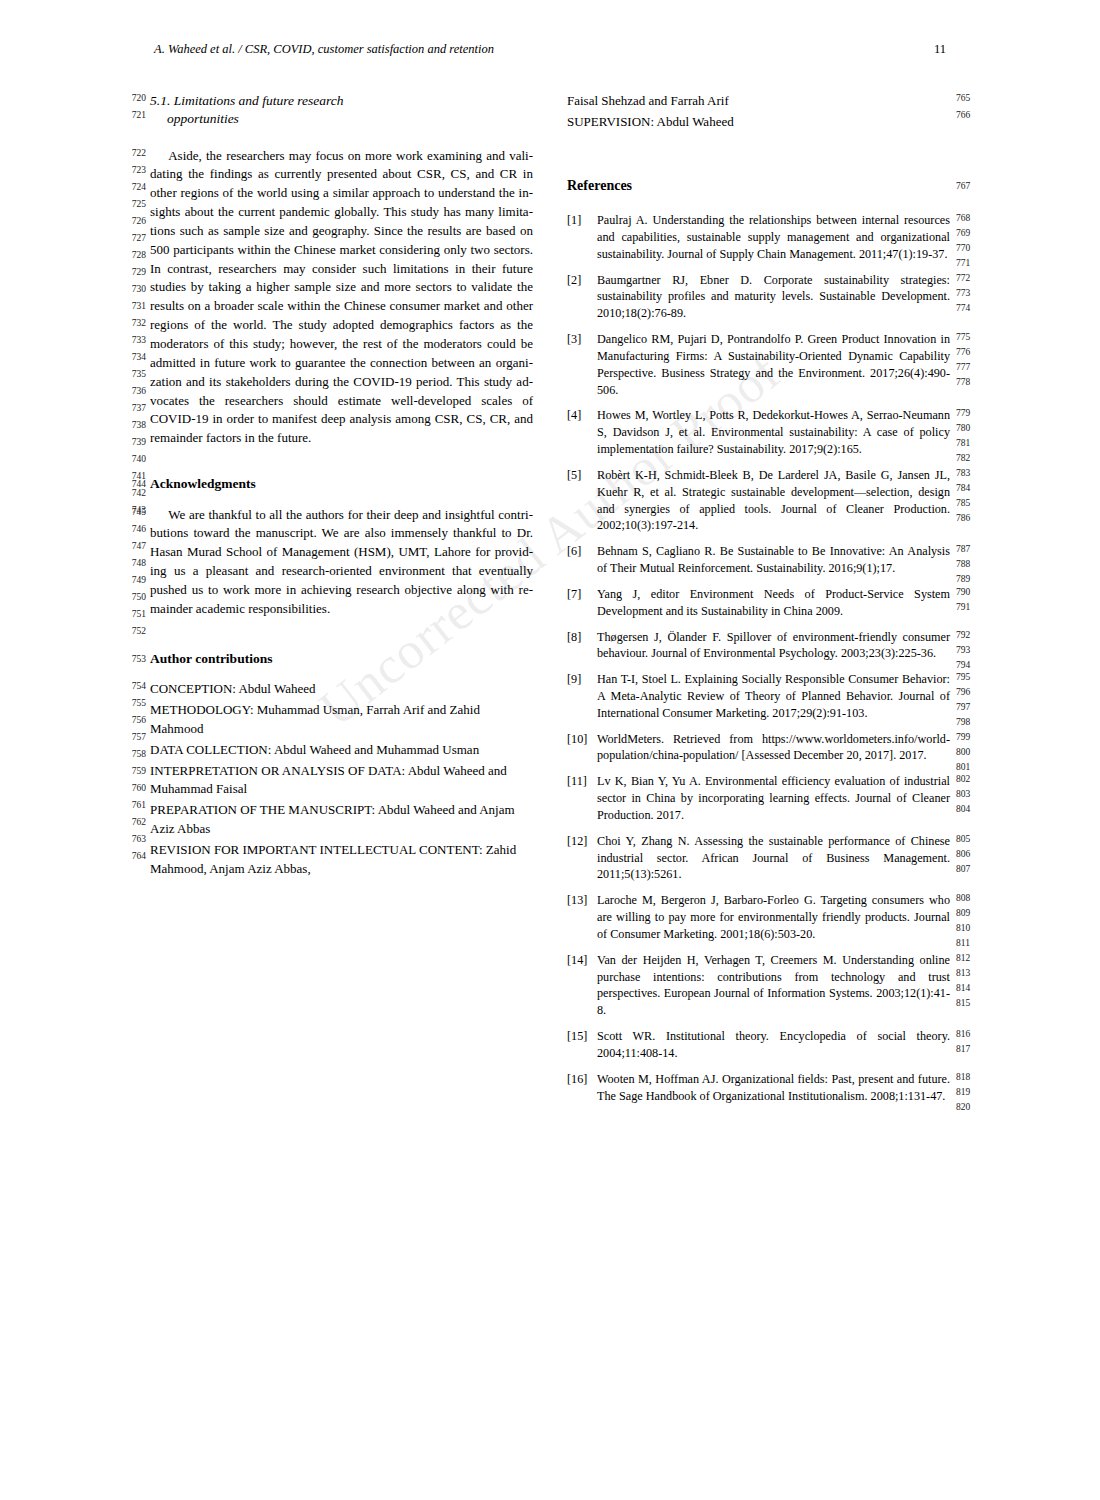Uncorrected Author Proof
A. Waheed et al. / CSR, COVID, customer satisfaction and retention 11
720 721
5.1. Limitations and future research
opportunities
722 723 724 725 726 727 728 729 730 731 732 733 734 735 736 737 738 739 740 741 742 743
Aside, the researchers may focus on more work examining and validating the findings as currently presented about CSR, CS, and CR in other regions of the world using a similar approach to understand the insights about the current pandemic globally. This study has many limitations such as sample size and geography. Since the results are based on 500 participants within the Chinese market considering only two sectors. In contrast, researchers may consider such limitations in their future studies by taking a higher sample size and more sectors to validate the results on a broader scale within the Chinese consumer market and other regions of the world. The study adopted demographics factors as the moderators of this study; however, the rest of the moderators could be admitted in future work to guarantee the connection between an organization and its stakeholders during the COVID-19 period. This study advocates the researchers should estimate well-developed scales of COVID-19 in order to manifest deep analysis among CSR, CS, CR, and remainder factors in the future.
744
Acknowledgments
745 746 747 748 749 750 751 752
We are thankful to all the authors for their deep and insightful contributions toward the manuscript. We are also immensely thankful to Dr. Hasan Murad School of Management (HSM), UMT, Lahore for providing us a pleasant and research-oriented environment that eventually pushed us to work more in achieving research objective along with remainder academic responsibilities.
753
Author contributions
754 755 756 757 758 759 760 761 762 763 764
CONCEPTION: Abdul Waheed
METHODOLOGY: Muhammad Usman, Farrah Arif and Zahid Mahmood
DATA COLLECTION: Abdul Waheed and Muhammad Usman
INTERPRETATION OR ANALYSIS OF DATA: Abdul Waheed and Muhammad Faisal
PREPARATION OF THE MANUSCRIPT: Abdul Waheed and Anjam Aziz Abbas
REVISION FOR IMPORTANT INTELLECTUAL CONTENT: Zahid Mahmood, Anjam Aziz Abbas,
765 766
Faisal Shehzad and Farrah Arif
SUPERVISION: Abdul Waheed
767
References
768 769 770 771 Paulraj A. Understanding the relationships between internal resources and capabilities, sustainable supply management and organizational sustainability. Journal of Supply Chain Management. 2011;47(1):19-37.
772 773 774 Baumgartner RJ, Ebner D. Corporate sustainability strategies: sustainability profiles and maturity levels. Sustainable Development. 2010;18(2):76-89.
775 776 777 778 Dangelico RM, Pujari D, Pontrandolfo P. Green Product Innovation in Manufacturing Firms: A Sustainability-Oriented Dynamic Capability Perspective. Business Strategy and the Environment. 2017;26(4):490-506.
779 780 781 782 Howes M, Wortley L, Potts R, Dedekorkut-Howes A, Serrao-Neumann S, Davidson J, et al. Environmental sustainability: A case of policy implementation failure? Sustainability. 2017;9(2):165.
783 784 785 786 Robèrt K-H, Schmidt-Bleek B, De Larderel JA, Basile G, Jansen JL, Kuehr R, et al. Strategic sustainable development—selection, design and synergies of applied tools. Journal of Cleaner Production. 2002;10(3):197-214.
787 788 789 Behnam S, Cagliano R. Be Sustainable to Be Innovative: An Analysis of Their Mutual Reinforcement. Sustainability. 2016;9(1);17.
790 791 Yang J, editor Environment Needs of Product-Service System Development and its Sustainability in China 2009.
792 793 794 Thøgersen J, Ölander F. Spillover of environment-friendly consumer behaviour. Journal of Environmental Psychology. 2003;23(3):225-36.
795 796 797 798 Han T-I, Stoel L. Explaining Socially Responsible Consumer Behavior: A Meta-Analytic Review of Theory of Planned Behavior. Journal of International Consumer Marketing. 2017;29(2):91-103.
799 800 801 WorldMeters. Retrieved from https://www.worldometers.info/world-population/china-population/ [Assessed December 20, 2017]. 2017.
802 803 804 Lv K, Bian Y, Yu A. Environmental efficiency evaluation of industrial sector in China by incorporating learning effects. Journal of Cleaner Production. 2017.
805 806 807 Choi Y, Zhang N. Assessing the sustainable performance of Chinese industrial sector. African Journal of Business Management. 2011;5(13):5261.
808 809 810 811 Laroche M, Bergeron J, Barbaro-Forleo G. Targeting consumers who are willing to pay more for environmentally friendly products. Journal of Consumer Marketing. 2001;18(6):503-20.
812 813 814 815 Van der Heijden H, Verhagen T, Creemers M. Understanding online purchase intentions: contributions from technology and trust perspectives. European Journal of Information Systems. 2003;12(1):41-8.
816 817 Scott WR. Institutional theory. Encyclopedia of social theory. 2004;11:408-14.
818 819 820 Wooten M, Hoffman AJ. Organizational fields: Past, present and future. The Sage Handbook of Organizational Institutionalism. 2008;1:131-47.